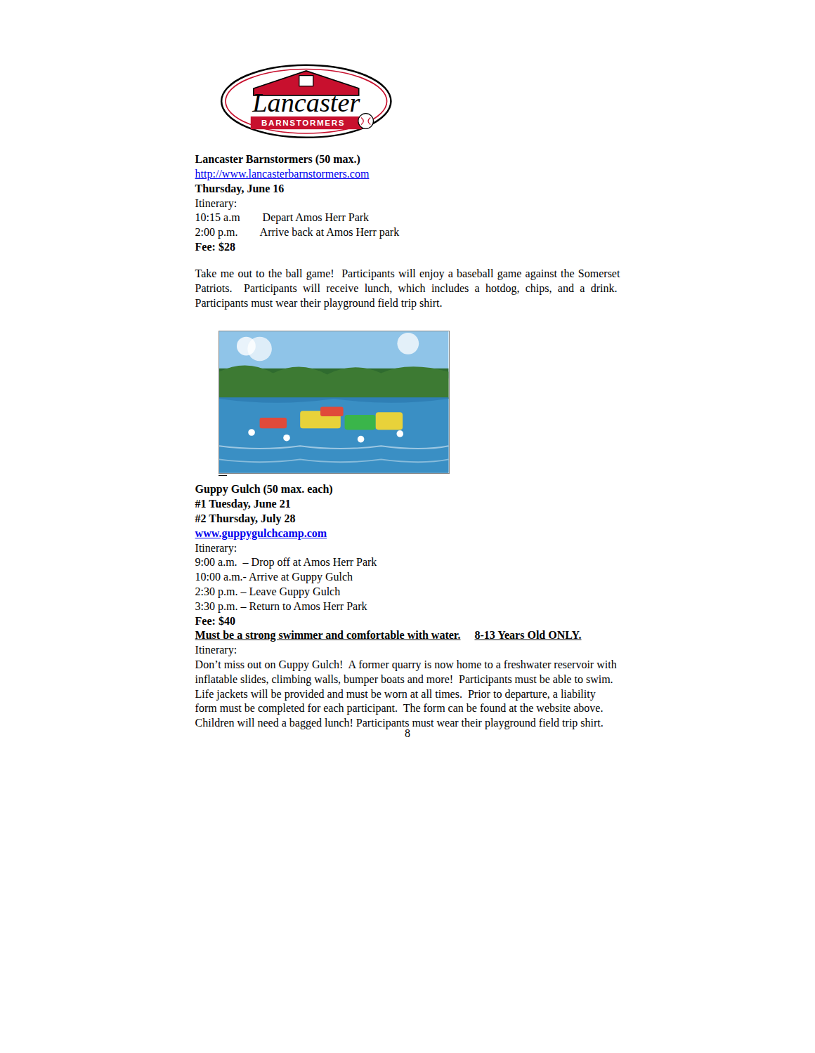Lancaster BARNSTORMERS
Lancaster Barnstormers (50 max.)
http://www.lancasterbarnstormers.com
Thursday, June 16
Itinerary:
10:15 a.m Depart Amos Herr Park
2:00 p.m. Arrive back at Amos Herr park
Fee: $28
Take me out to the ball game! Participants will enjoy a baseball game against the Somerset Patriots. Participants will receive lunch, which includes a hotdog, chips, and a drink. Participants must wear their playground field trip shirt.
Guppy Gulch (50 max. each)
#1 Tuesday, June 21
#2 Thursday, July 28
www.guppygulchcamp.com
Itinerary:
9:00 a.m. – Drop off at Amos Herr Park
10:00 a.m.- Arrive at Guppy Gulch
2:30 p.m. – Leave Guppy Gulch
3:30 p.m. – Return to Amos Herr Park
Fee: $40
Must be a strong swimmer and comfortable with water. 8-13 Years Old ONLY.
Itinerary:
Don’t miss out on Guppy Gulch! A former quarry is now home to a freshwater reservoir with inflatable slides, climbing walls, bumper boats and more! Participants must be able to swim. Life jackets will be provided and must be worn at all times. Prior to departure, a liability form must be completed for each participant. The form can be found at the website above. Children will need a bagged lunch! Participants must wear their playground field trip shirt.
8